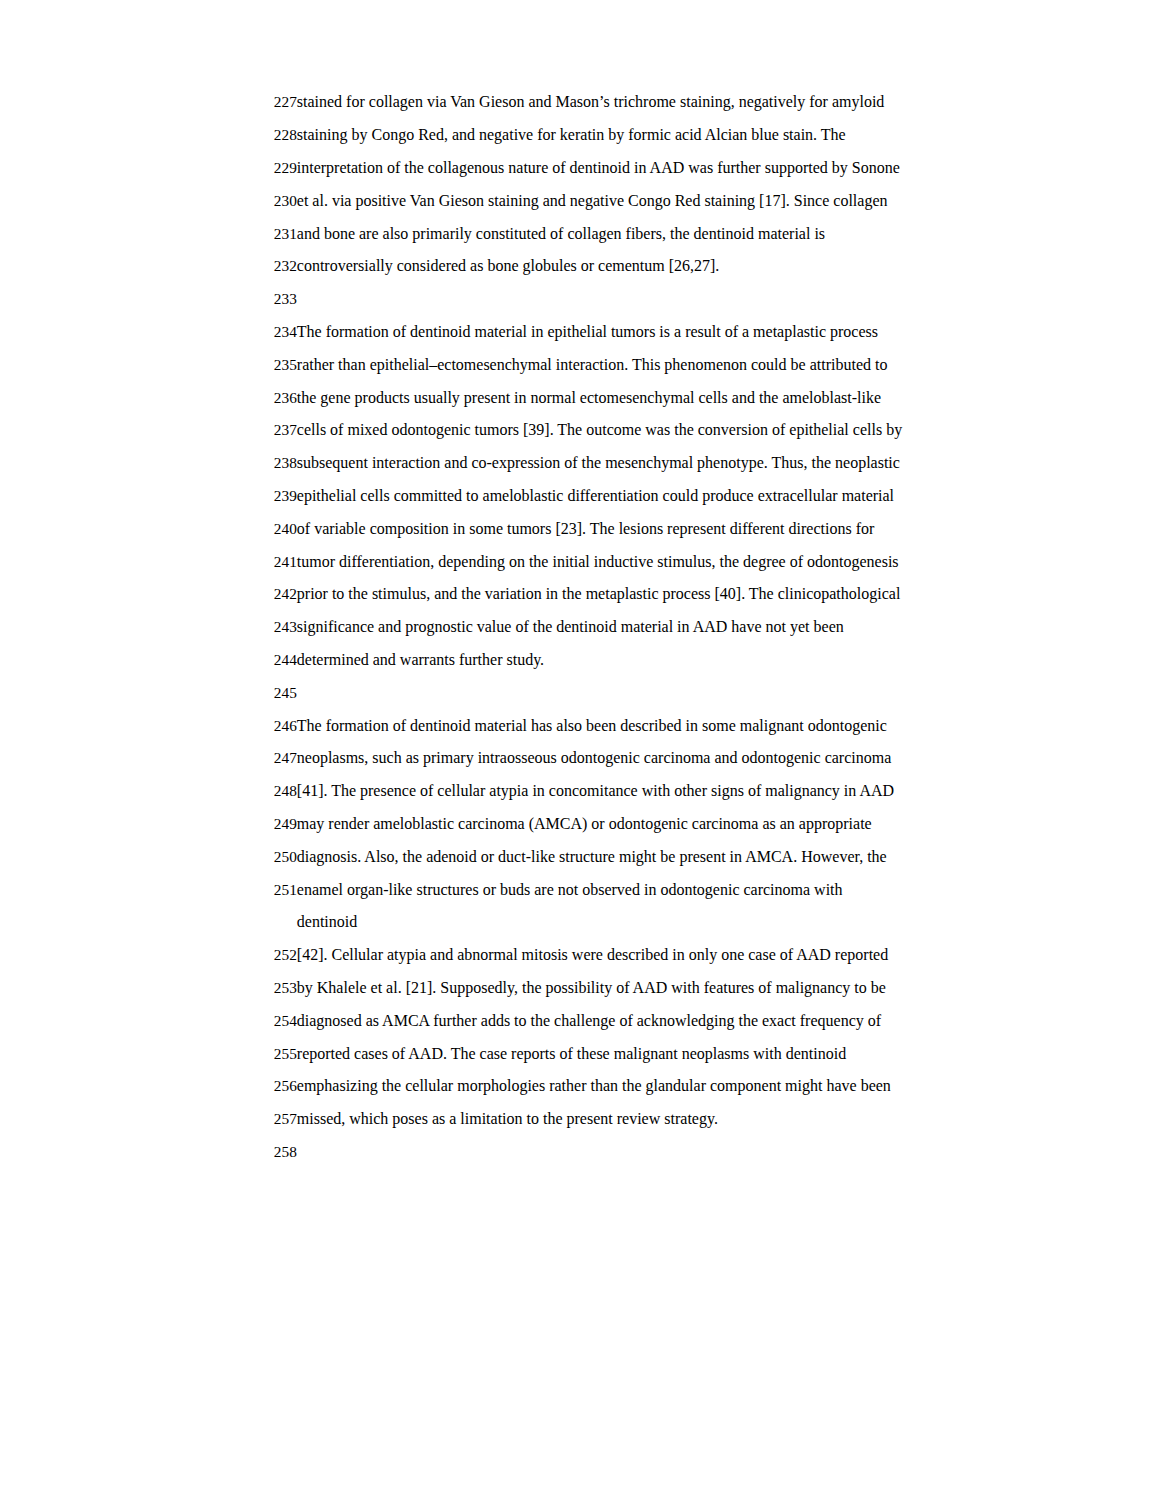| 227 | stained for collagen via Van Gieson and Mason’s trichrome staining, negatively for amyloid |
| 228 | staining by Congo Red, and negative for keratin by formic acid Alcian blue stain. The |
| 229 | interpretation of the collagenous nature of dentinoid in AAD was further supported by Sonone |
| 230 | et al. via positive Van Gieson staining and negative Congo Red staining [17]. Since collagen |
| 231 | and bone are also primarily constituted of collagen fibers, the dentinoid material is |
| 232 | controversially considered as bone globules or cementum [26,27]. |
| 233 | |
| 234 | The formation of dentinoid material in epithelial tumors is a result of a metaplastic process |
| 235 | rather than epithelial–ectomesenchymal interaction. This phenomenon could be attributed to |
| 236 | the gene products usually present in normal ectomesenchymal cells and the ameloblast-like |
| 237 | cells of mixed odontogenic tumors [39]. The outcome was the conversion of epithelial cells by |
| 238 | subsequent interaction and co-expression of the mesenchymal phenotype. Thus, the neoplastic |
| 239 | epithelial cells committed to ameloblastic differentiation could produce extracellular material |
| 240 | of variable composition in some tumors [23]. The lesions represent different directions for |
| 241 | tumor differentiation, depending on the initial inductive stimulus, the degree of odontogenesis |
| 242 | prior to the stimulus, and the variation in the metaplastic process [40]. The clinicopathological |
| 243 | significance and prognostic value of the dentinoid material in AAD have not yet been |
| 244 | determined and warrants further study. |
| 245 | |
| 246 | The formation of dentinoid material has also been described in some malignant odontogenic |
| 247 | neoplasms, such as primary intraosseous odontogenic carcinoma and odontogenic carcinoma |
| 248 | [41]. The presence of cellular atypia in concomitance with other signs of malignancy in AAD |
| 249 | may render ameloblastic carcinoma (AMCA) or odontogenic carcinoma as an appropriate |
| 250 | diagnosis. Also, the adenoid or duct-like structure might be present in AMCA. However, the |
| 251 | enamel organ-like structures or buds are not observed in odontogenic carcinoma with dentinoid |
| 252 | [42]. Cellular atypia and abnormal mitosis were described in only one case of AAD reported |
| 253 | by Khalele et al. [21]. Supposedly, the possibility of AAD with features of malignancy to be |
| 254 | diagnosed as AMCA further adds to the challenge of acknowledging the exact frequency of |
| 255 | reported cases of AAD. The case reports of these malignant neoplasms with dentinoid |
| 256 | emphasizing the cellular morphologies rather than the glandular component might have been |
| 257 | missed, which poses as a limitation to the present review strategy. |
| 258 | |